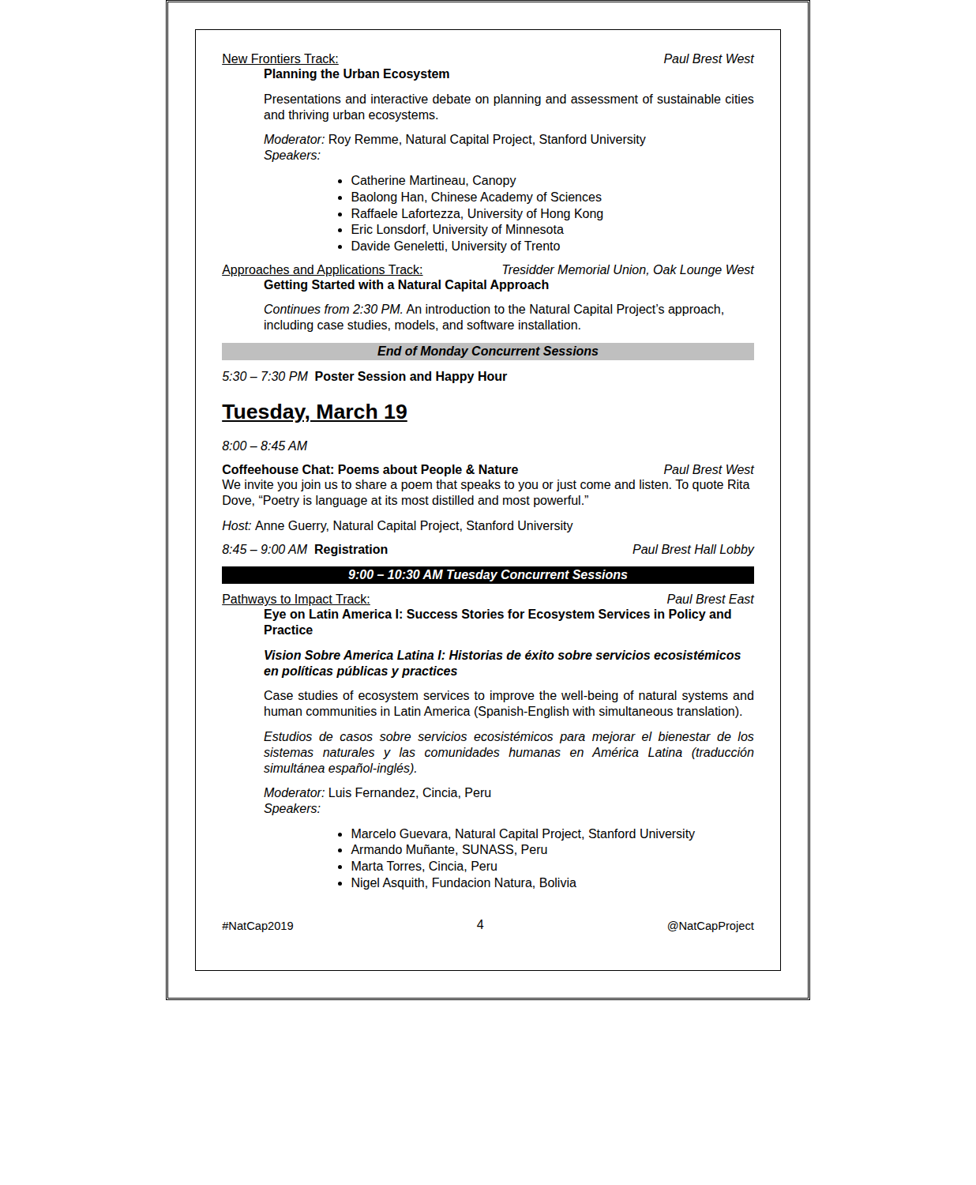New Frontiers Track: Paul Brest West
Planning the Urban Ecosystem
Presentations and interactive debate on planning and assessment of sustainable cities and thriving urban ecosystems.
Moderator: Roy Remme, Natural Capital Project, Stanford University
Speakers:
Catherine Martineau, Canopy
Baolong Han, Chinese Academy of Sciences
Raffaele Lafortezza, University of Hong Kong
Eric Lonsdorf, University of Minnesota
Davide Geneletti, University of Trento
Approaches and Applications Track: Tresidder Memorial Union, Oak Lounge West
Getting Started with a Natural Capital Approach
Continues from 2:30 PM. An introduction to the Natural Capital Project’s approach, including case studies, models, and software installation.
End of Monday Concurrent Sessions
5:30 – 7:30 PM Poster Session and Happy Hour
Tuesday, March 19
8:00 – 8:45 AM
Coffeehouse Chat: Poems about People & Nature Paul Brest West
We invite you join us to share a poem that speaks to you or just come and listen. To quote Rita Dove, “Poetry is language at its most distilled and most powerful.”
Host: Anne Guerry, Natural Capital Project, Stanford University
8:45 – 9:00 AM Registration Paul Brest Hall Lobby
9:00 – 10:30 AM Tuesday Concurrent Sessions
Pathways to Impact Track: Paul Brest East
Eye on Latin America I: Success Stories for Ecosystem Services in Policy and Practice
Vision Sobre America Latina I: Historias de éxito sobre servicios ecosistémicos en políticas públicas y practices
Case studies of ecosystem services to improve the well-being of natural systems and human communities in Latin America (Spanish-English with simultaneous translation).
Estudios de casos sobre servicios ecosistémicos para mejorar el bienestar de los sistemas naturales y las comunidades humanas en América Latina (traducción simultánea español-inglés).
Moderator: Luis Fernandez, Cincia, Peru
Speakers:
Marcelo Guevara, Natural Capital Project, Stanford University
Armando Muñante, SUNASS, Peru
Marta Torres, Cincia, Peru
Nigel Asquith, Fundacion Natura, Bolivia
#NatCap2019 4 @NatCapProject